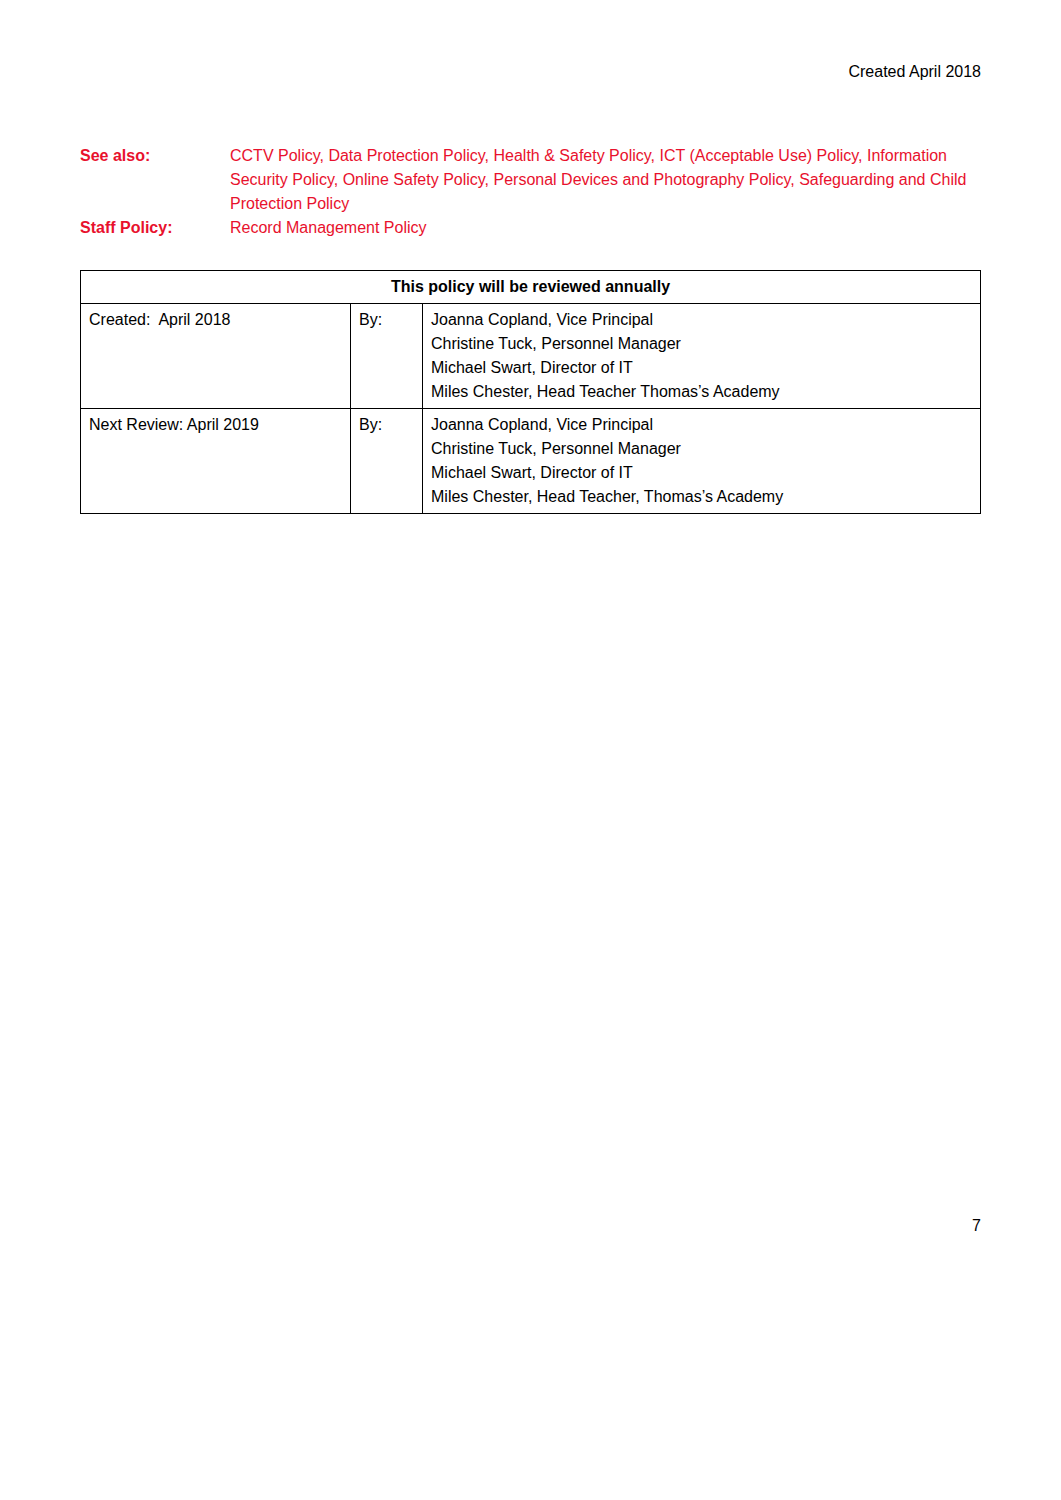Created April 2018
| See also: | CCTV Policy, Data Protection Policy, Health & Safety Policy, ICT (Acceptable Use) Policy, Information Security Policy, Online Safety Policy, Personal Devices and Photography Policy, Safeguarding and Child Protection Policy |
| Staff Policy: | Record Management Policy |
| This policy will be reviewed annually |
| --- |
| Created: April 2018 | By: | Joanna Copland, Vice Principal Christine Tuck, Personnel Manager Michael Swart, Director of IT Miles Chester, Head Teacher Thomas’s Academy |
| Next Review: April 2019 | By: | Joanna Copland, Vice Principal Christine Tuck, Personnel Manager Michael Swart, Director of IT Miles Chester, Head Teacher, Thomas’s Academy |
7